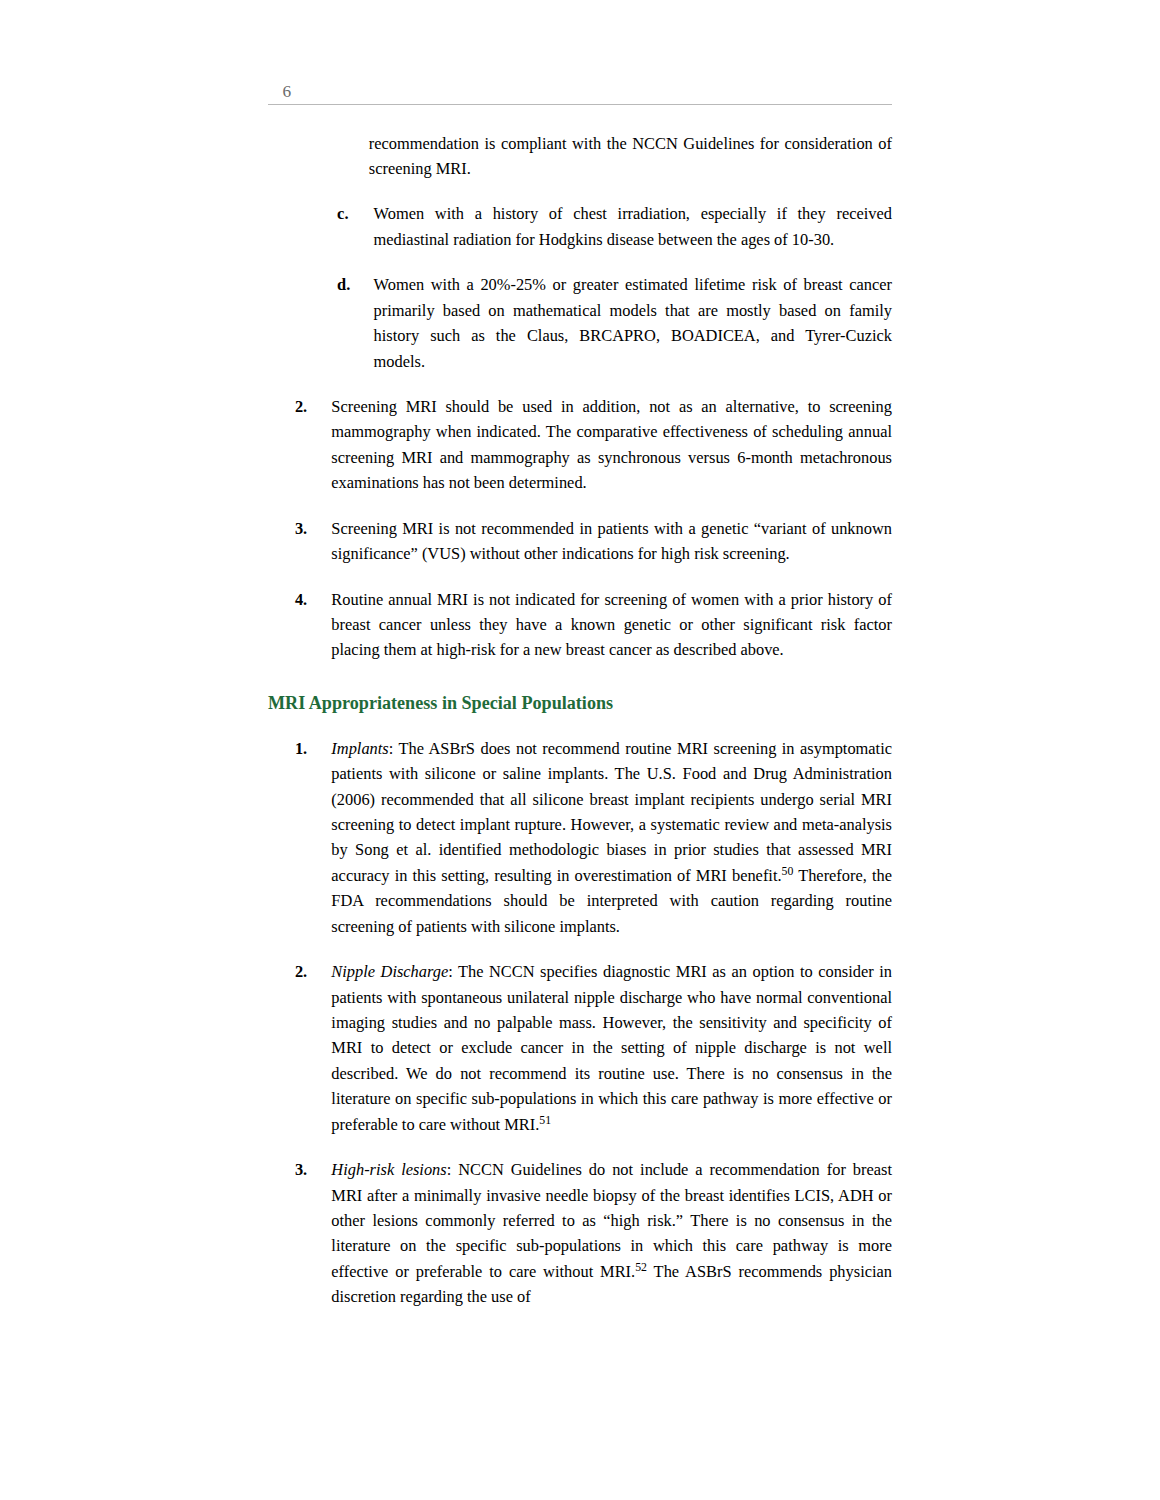6
recommendation is compliant with the NCCN Guidelines for consideration of screening MRI.
c.
Women with a history of chest irradiation, especially if they received mediastinal radiation for Hodgkins disease between the ages of 10-30.
d.
Women with a 20%-25% or greater estimated lifetime risk of breast cancer primarily based on mathematical models that are mostly based on family history such as the Claus, BRCAPRO, BOADICEA, and Tyrer-Cuzick models.
2.
Screening MRI should be used in addition, not as an alternative, to screening mammography when indicated. The comparative effectiveness of scheduling annual screening MRI and mammography as synchronous versus 6-month metachronous examinations has not been determined.
3.
Screening MRI is not recommended in patients with a genetic “variant of unknown significance” (VUS) without other indications for high risk screening.
4.
Routine annual MRI is not indicated for screening of women with a prior history of breast cancer unless they have a known genetic or other significant risk factor placing them at high-risk for a new breast cancer as described above.
MRI Appropriateness in Special Populations
1.
Implants: The ASBrS does not recommend routine MRI screening in asymptomatic patients with silicone or saline implants. The U.S. Food and Drug Administration (2006) recommended that all silicone breast implant recipients undergo serial MRI screening to detect implant rupture. However, a systematic review and meta-analysis by Song et al. identified methodologic biases in prior studies that assessed MRI accuracy in this setting, resulting in overestimation of MRI benefit.50 Therefore, the FDA recommendations should be interpreted with caution regarding routine screening of patients with silicone implants.
2.
Nipple Discharge: The NCCN specifies diagnostic MRI as an option to consider in patients with spontaneous unilateral nipple discharge who have normal conventional imaging studies and no palpable mass. However, the sensitivity and specificity of MRI to detect or exclude cancer in the setting of nipple discharge is not well described. We do not recommend its routine use. There is no consensus in the literature on specific sub-populations in which this care pathway is more effective or preferable to care without MRI.51
3.
High-risk lesions: NCCN Guidelines do not include a recommendation for breast MRI after a minimally invasive needle biopsy of the breast identifies LCIS, ADH or other lesions commonly referred to as “high risk.” There is no consensus in the literature on the specific sub-populations in which this care pathway is more effective or preferable to care without MRI.52 The ASBrS recommends physician discretion regarding the use of